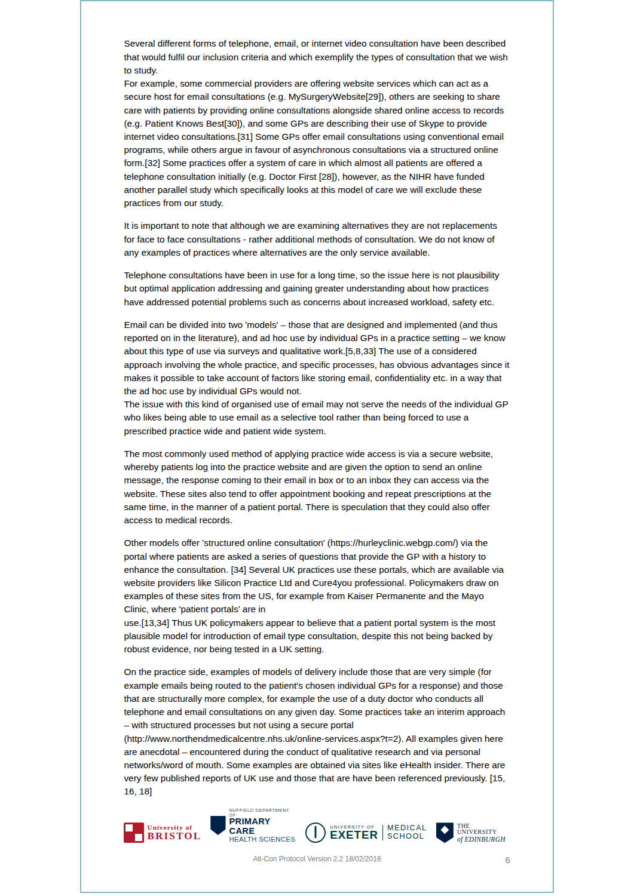Several different forms of telephone, email, or internet video consultation have been described that would fulfil our inclusion criteria and which exemplify the types of consultation that we wish to study.
For example, some commercial providers are offering website services which can act as a secure host for email consultations (e.g. MySurgeryWebsite[29]), others are seeking to share care with patients by providing online consultations alongside shared online access to records (e.g. Patient Knows Best[30]), and some GPs are describing their use of Skype to provide internet video consultations.[31] Some GPs offer email consultations using conventional email programs, while others argue in favour of asynchronous consultations via a structured online form.[32] Some practices offer a system of care in which almost all patients are offered a telephone consultation initially (e.g. Doctor First [28]), however, as the NIHR have funded another parallel study which specifically looks at this model of care we will exclude these practices from our study.
It is important to note that although we are examining alternatives they are not replacements for face to face consultations - rather additional methods of consultation. We do not know of any examples of practices where alternatives are the only service available.
Telephone consultations have been in use for a long time, so the issue here is not plausibility but optimal application addressing and gaining greater understanding about how practices have addressed potential problems such as concerns about increased workload, safety etc.
Email can be divided into two 'models' – those that are designed and implemented (and thus reported on in the literature), and ad hoc use by individual GPs in a practice setting – we know about this type of use via surveys and qualitative work.[5,8,33] The use of a considered approach involving the whole practice, and specific processes, has obvious advantages since it makes it possible to take account of factors like storing email, confidentiality etc. in a way that the ad hoc use by individual GPs would not.
The issue with this kind of organised use of email may not serve the needs of the individual GP who likes being able to use email as a selective tool rather than being forced to use a prescribed practice wide and patient wide system.
The most commonly used method of applying practice wide access is via a secure website, whereby patients log into the practice website and are given the option to send an online message, the response coming to their email in box or to an inbox they can access via the website. These sites also tend to offer appointment booking and repeat prescriptions at the same time, in the manner of a patient portal. There is speculation that they could also offer access to medical records.
Other models offer 'structured online consultation' (https://hurleyclinic.webgp.com/) via the portal where patients are asked a series of questions that provide the GP with a history to enhance the consultation. [34] Several UK practices use these portals, which are available via website providers like Silicon Practice Ltd and Cure4you professional. Policymakers draw on examples of these sites from the US, for example from Kaiser Permanente and the Mayo Clinic, where 'patient portals' are in
use.[13,34] Thus UK policymakers appear to believe that a patient portal system is the most plausible model for introduction of email type consultation, despite this not being backed by robust evidence, nor being tested in a UK setting.
On the practice side, examples of models of delivery include those that are very simple (for example emails being routed to the patient's chosen individual GPs for a response) and those that are structurally more complex, for example the use of a duty doctor who conducts all telephone and email consultations on any given day. Some practices take an interim approach – with structured processes but not using a secure portal (http://www.northendmedicalcentre.nhs.uk/online-services.aspx?t=2). All examples given here are anecdotal – encountered during the conduct of qualitative research and via personal networks/word of mouth. Some examples are obtained via sites like eHealth insider. There are very few published reports of UK use and those that are have been referenced previously. [15, 16, 18]
University of BRISTOL
Nuffield Department of PRIMARY CARE HEALTH SCIENCES
University of EXETER
MEDICAL
SCHOOL
THE UNIVERSITY of EDINBURGH
Alt-Con Protocol Version 2.2 18/02/2016 6